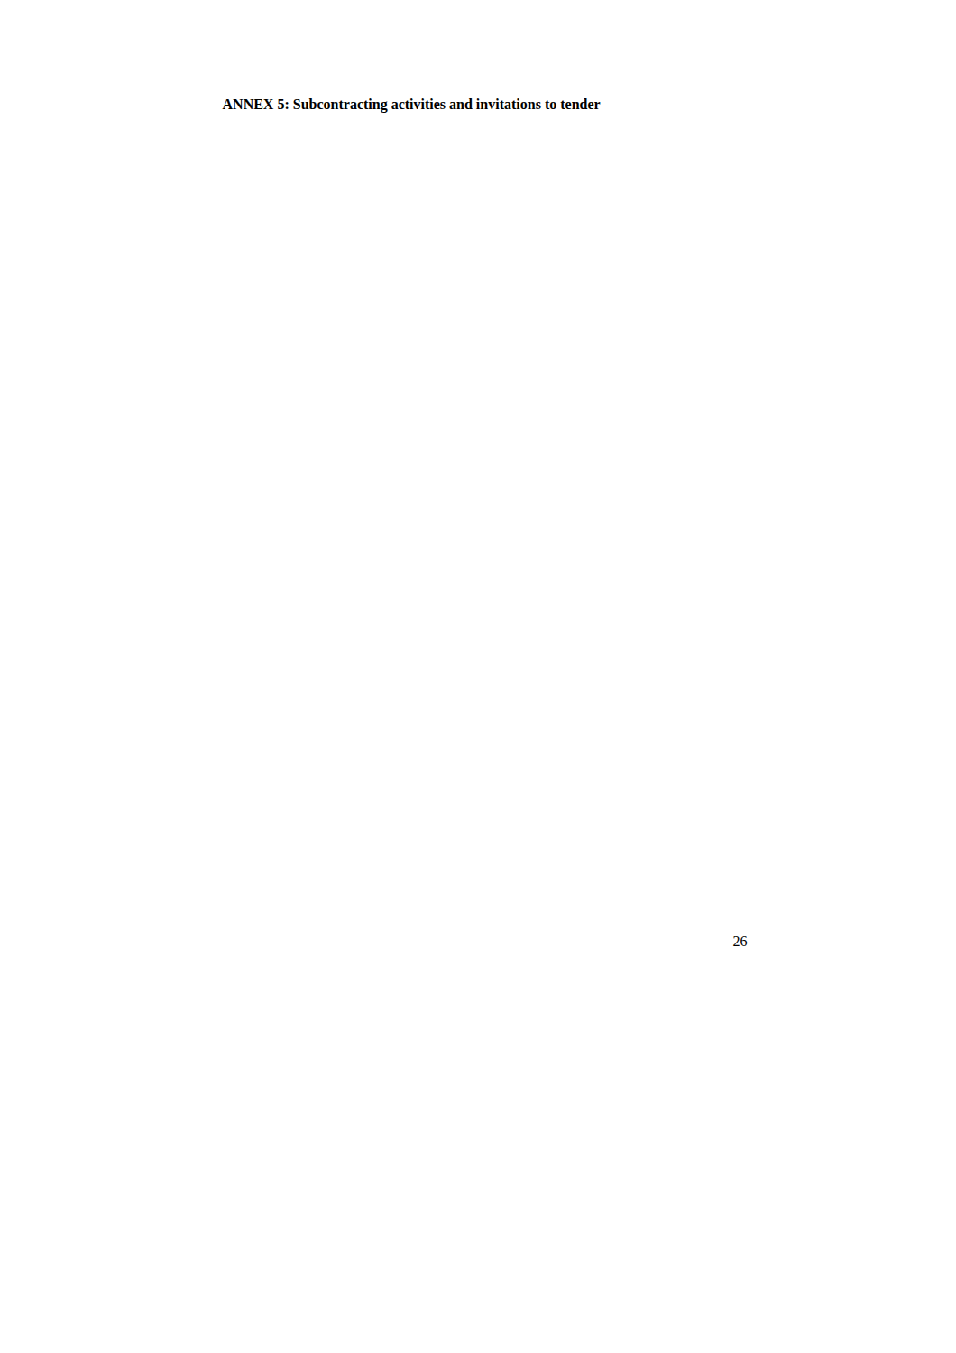ANNEX 5: Subcontracting activities and invitations to tender
26